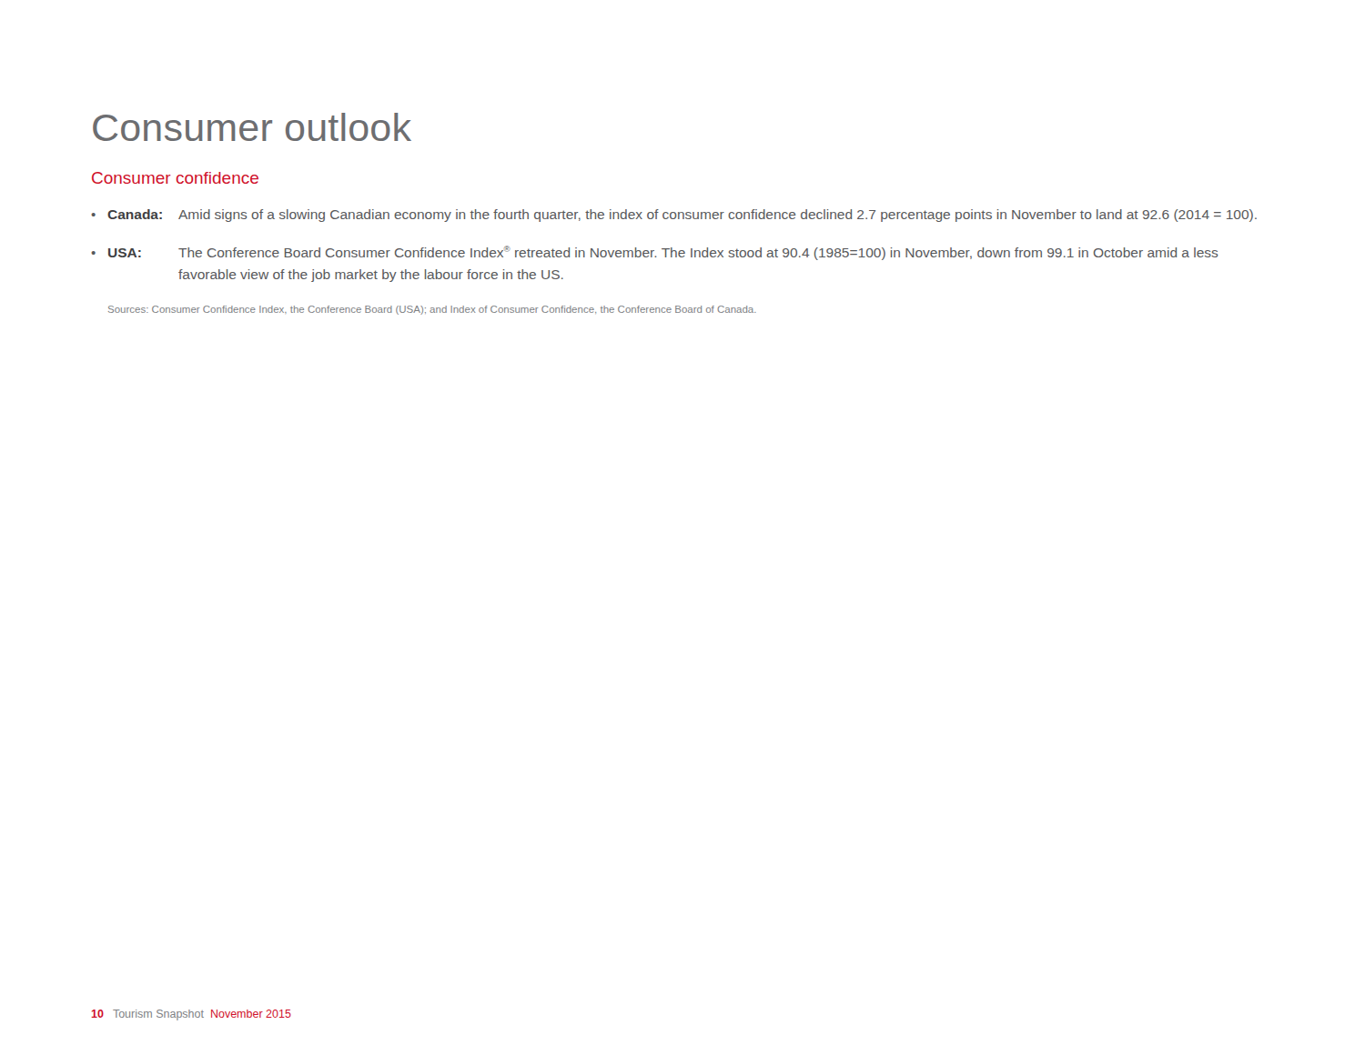Consumer outlook
Consumer confidence
Canada:
Amid signs of a slowing Canadian economy in the fourth quarter, the index of consumer confidence declined 2.7 percentage points in November to land at 92.6 (2014 = 100).
USA:
The Conference Board Consumer Confidence Index® retreated in November. The Index stood at 90.4 (1985=100) in November, down from 99.1 in October amid a less favorable view of the job market by the labour force in the US.
Sources: Consumer Confidence Index, the Conference Board (USA); and Index of Consumer Confidence, the Conference Board of Canada.
10 Tourism Snapshot November 2015